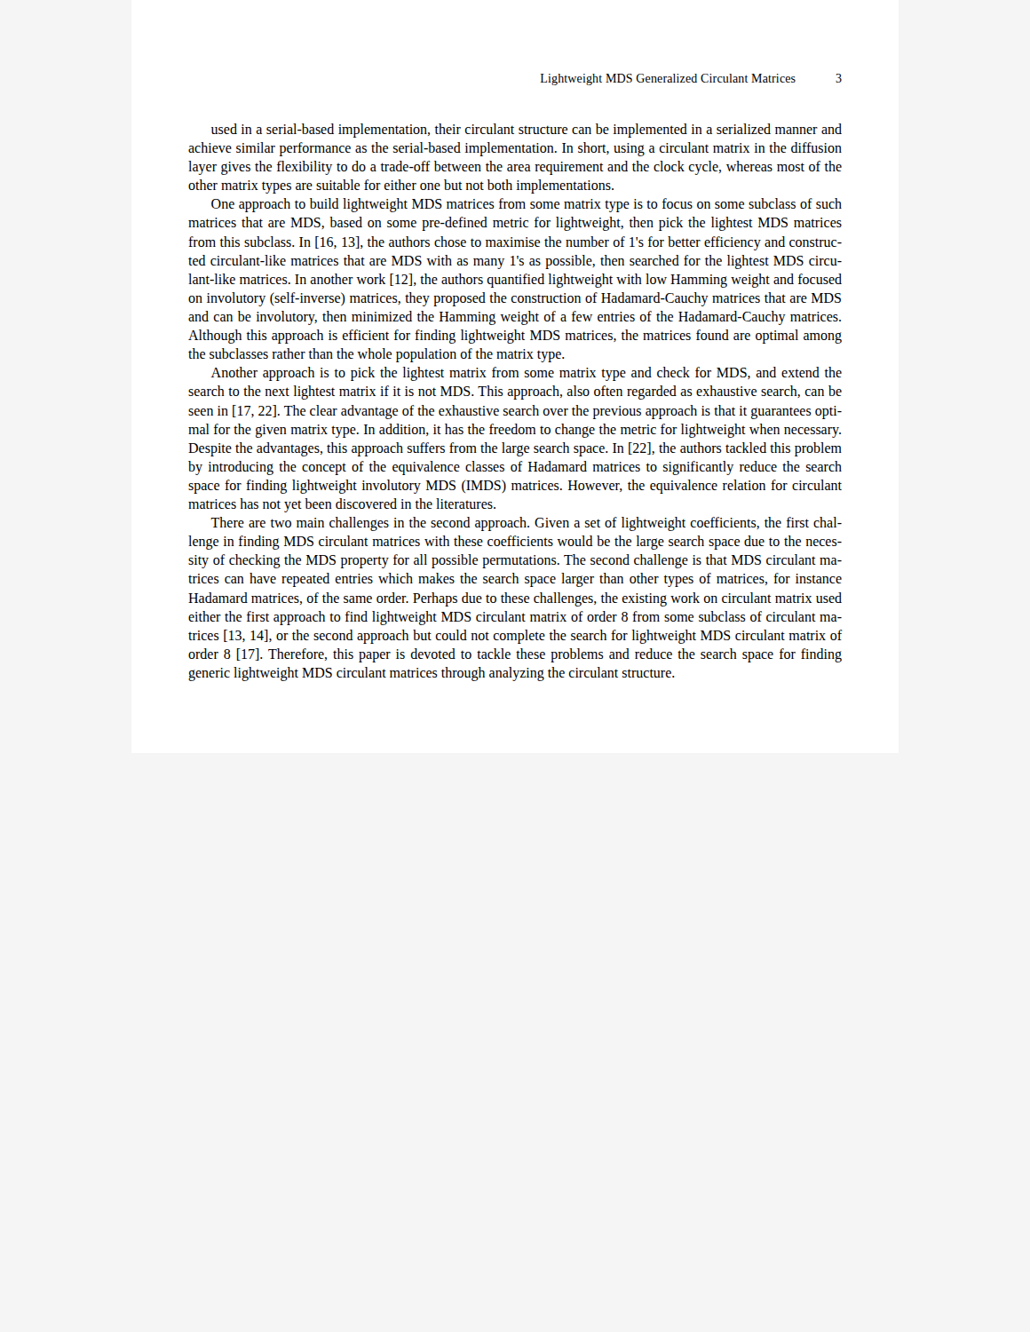Lightweight MDS Generalized Circulant Matrices 3
used in a serial-based implementation, their circulant structure can be implemented in a serialized manner and achieve similar performance as the serial-based implementation. In short, using a circulant matrix in the diffusion layer gives the flexibility to do a trade-off between the area requirement and the clock cycle, whereas most of the other matrix types are suitable for either one but not both implementations.
One approach to build lightweight MDS matrices from some matrix type is to focus on some subclass of such matrices that are MDS, based on some pre-defined metric for lightweight, then pick the lightest MDS matrices from this subclass. In [16, 13], the authors chose to maximise the number of 1's for better efficiency and constructed circulant-like matrices that are MDS with as many 1's as possible, then searched for the lightest MDS circulant-like matrices. In another work [12], the authors quantified lightweight with low Hamming weight and focused on involutory (self-inverse) matrices, they proposed the construction of Hadamard-Cauchy matrices that are MDS and can be involutory, then minimized the Hamming weight of a few entries of the Hadamard-Cauchy matrices. Although this approach is efficient for finding lightweight MDS matrices, the matrices found are optimal among the subclasses rather than the whole population of the matrix type.
Another approach is to pick the lightest matrix from some matrix type and check for MDS, and extend the search to the next lightest matrix if it is not MDS. This approach, also often regarded as exhaustive search, can be seen in [17, 22]. The clear advantage of the exhaustive search over the previous approach is that it guarantees optimal for the given matrix type. In addition, it has the freedom to change the metric for lightweight when necessary. Despite the advantages, this approach suffers from the large search space. In [22], the authors tackled this problem by introducing the concept of the equivalence classes of Hadamard matrices to significantly reduce the search space for finding lightweight involutory MDS (IMDS) matrices. However, the equivalence relation for circulant matrices has not yet been discovered in the literatures.
There are two main challenges in the second approach. Given a set of lightweight coefficients, the first challenge in finding MDS circulant matrices with these coefficients would be the large search space due to the necessity of checking the MDS property for all possible permutations. The second challenge is that MDS circulant matrices can have repeated entries which makes the search space larger than other types of matrices, for instance Hadamard matrices, of the same order. Perhaps due to these challenges, the existing work on circulant matrix used either the first approach to find lightweight MDS circulant matrix of order 8 from some subclass of circulant matrices [13, 14], or the second approach but could not complete the search for lightweight MDS circulant matrix of order 8 [17]. Therefore, this paper is devoted to tackle these problems and reduce the search space for finding generic lightweight MDS circulant matrices through analyzing the circulant structure.